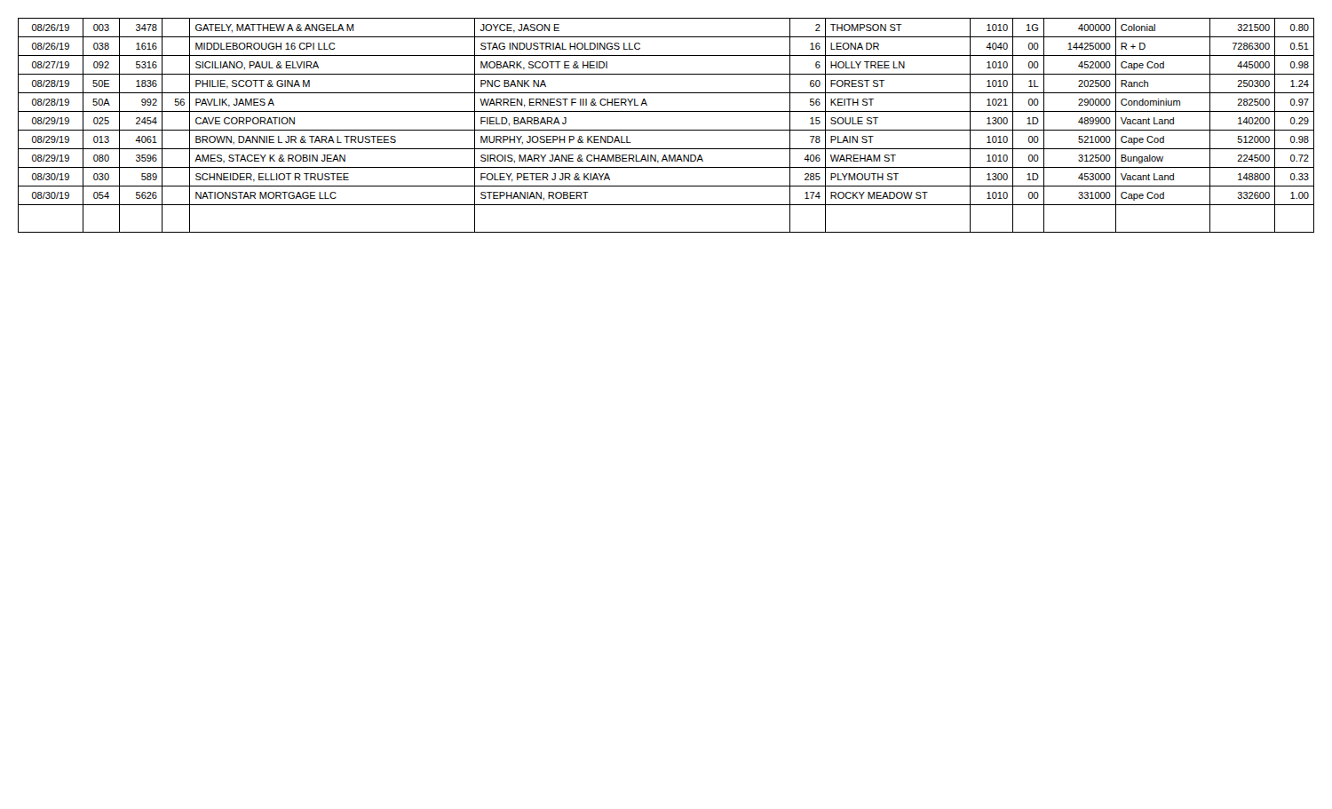| 08/26/19 | 003 | 3478 | | GATELY, MATTHEW A & ANGELA M | JOYCE, JASON E | 2 | THOMPSON ST | 1010 | 1G | 400000 | Colonial | 321500 | 0.80 |
| 08/26/19 | 038 | 1616 | | MIDDLEBOROUGH 16 CPI LLC | STAG INDUSTRIAL HOLDINGS LLC | 16 | LEONA DR | 4040 | 00 | 14425000 | R + D | 7286300 | 0.51 |
| 08/27/19 | 092 | 5316 | | SICILIANO, PAUL & ELVIRA | MOBARK, SCOTT E & HEIDI | 6 | HOLLY TREE LN | 1010 | 00 | 452000 | Cape Cod | 445000 | 0.98 |
| 08/28/19 | 50E | 1836 | | PHILIE, SCOTT & GINA M | PNC BANK NA | 60 | FOREST ST | 1010 | 1L | 202500 | Ranch | 250300 | 1.24 |
| 08/28/19 | 50A | 992 | 56 | PAVLIK, JAMES A | WARREN, ERNEST F III & CHERYL A | 56 | KEITH ST | 1021 | 00 | 290000 | Condominium | 282500 | 0.97 |
| 08/29/19 | 025 | 2454 | | CAVE CORPORATION | FIELD, BARBARA J | 15 | SOULE ST | 1300 | 1D | 489900 | Vacant Land | 140200 | 0.29 |
| 08/29/19 | 013 | 4061 | | BROWN, DANNIE L JR & TARA L TRUSTEES | MURPHY, JOSEPH P & KENDALL | 78 | PLAIN ST | 1010 | 00 | 521000 | Cape Cod | 512000 | 0.98 |
| 08/29/19 | 080 | 3596 | | AMES, STACEY K & ROBIN JEAN | SIROIS, MARY JANE & CHAMBERLAIN, AMANDA | 406 | WAREHAM ST | 1010 | 00 | 312500 | Bungalow | 224500 | 0.72 |
| 08/30/19 | 030 | 589 | | SCHNEIDER, ELLIOT R TRUSTEE | FOLEY, PETER J JR & KIAYA | 285 | PLYMOUTH ST | 1300 | 1D | 453000 | Vacant Land | 148800 | 0.33 |
| 08/30/19 | 054 | 5626 | | NATIONSTAR MORTGAGE LLC | STEPHANIAN, ROBERT | 174 | ROCKY MEADOW ST | 1010 | 00 | 331000 | Cape Cod | 332600 | 1.00 |